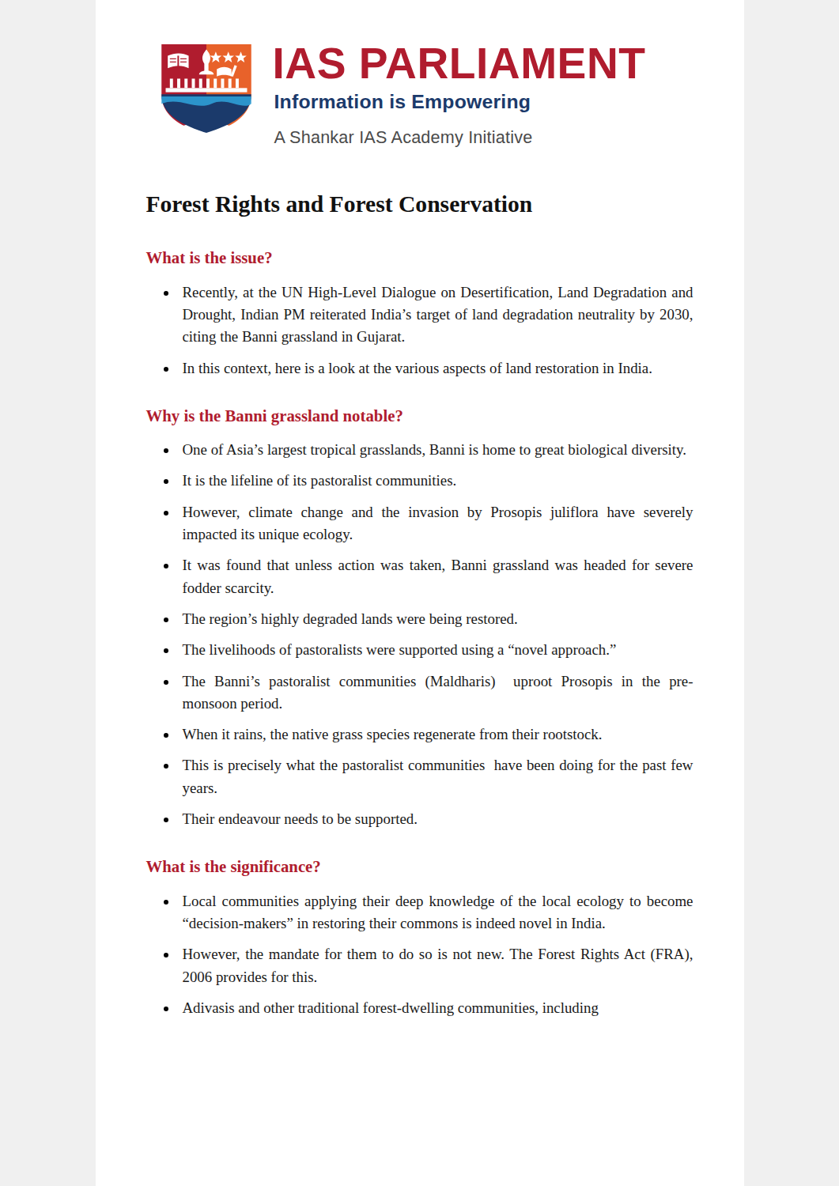IAS Parliament crest
IAS PARLIAMENT
Information is Empowering
A Shankar IAS Academy Initiative
Forest Rights and Forest Conservation
What is the issue?
Recently, at the UN High-Level Dialogue on Desertification, Land Degradation and Drought, Indian PM reiterated India’s target of land degradation neutrality by 2030, citing the Banni grassland in Gujarat.
In this context, here is a look at the various aspects of land restoration in India.
Why is the Banni grassland notable?
One of Asia’s largest tropical grasslands, Banni is home to great biological diversity.
It is the lifeline of its pastoralist communities.
However, climate change and the invasion by Prosopis juliflora have severely impacted its unique ecology.
It was found that unless action was taken, Banni grassland was headed for severe fodder scarcity.
The region’s highly degraded lands were being restored.
The livelihoods of pastoralists were supported using a “novel approach.”
The Banni’s pastoralist communities (Maldharis) uproot Prosopis in the pre-monsoon period.
When it rains, the native grass species regenerate from their rootstock.
This is precisely what the pastoralist communities have been doing for the past few years.
Their endeavour needs to be supported.
What is the significance?
Local communities applying their deep knowledge of the local ecology to become “decision-makers” in restoring their commons is indeed novel in India.
However, the mandate for them to do so is not new. The Forest Rights Act (FRA), 2006 provides for this.
Adivasis and other traditional forest-dwelling communities, including